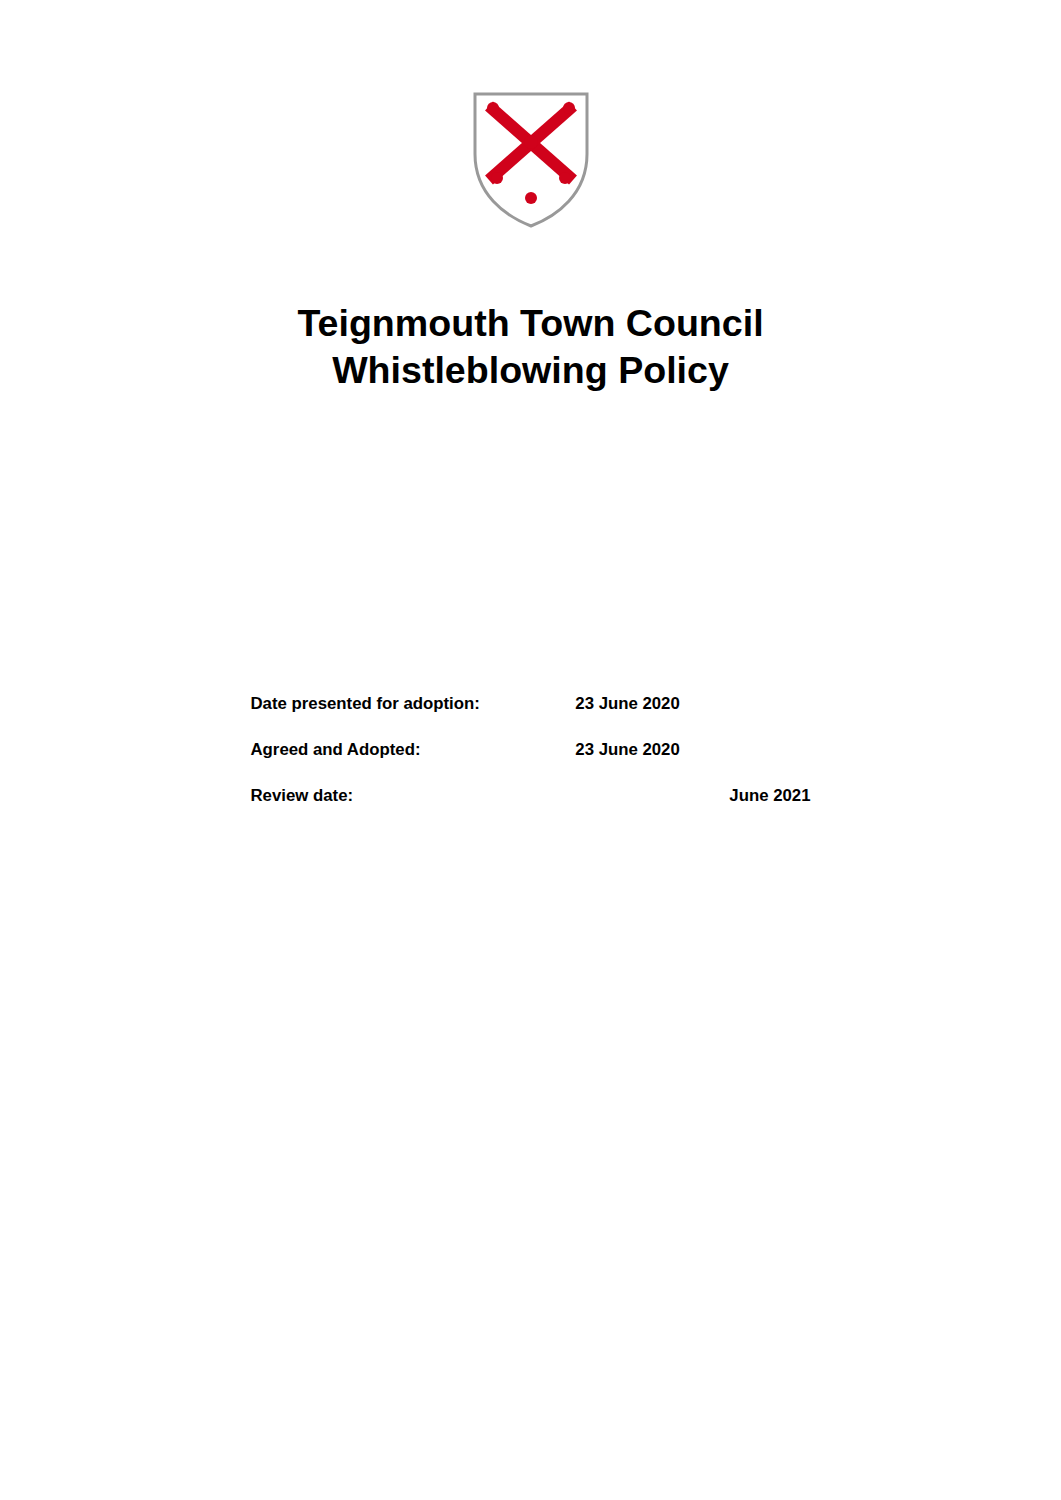Teignmouth Town Council
Whistleblowing Policy
Date presented for adoption: 23 June 2020
Agreed and Adopted: 23 June 2020
Review date: June 2021